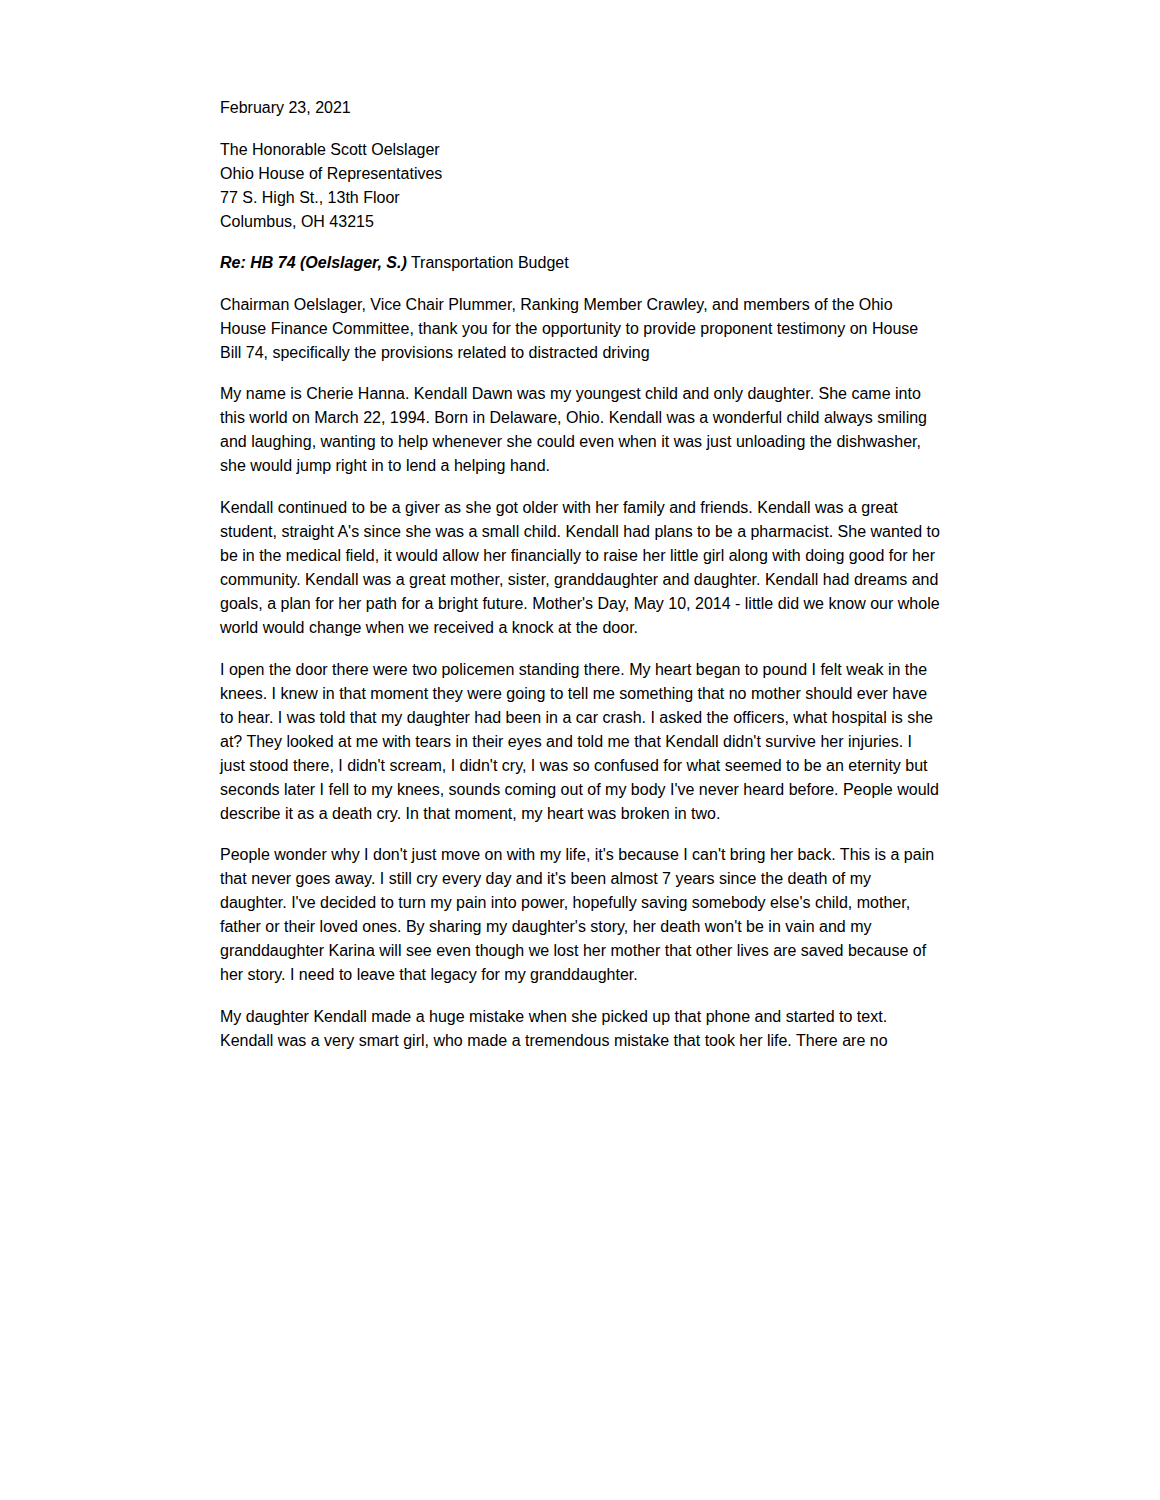February 23, 2021
The Honorable Scott Oelslager
Ohio House of Representatives
77 S. High St., 13th Floor
Columbus, OH 43215
Re: HB 74 (Oelslager, S.) Transportation Budget
Chairman Oelslager, Vice Chair Plummer, Ranking Member Crawley, and members of the Ohio House Finance Committee, thank you for the opportunity to provide proponent testimony on House Bill 74, specifically the provisions related to distracted driving
My name is Cherie Hanna. Kendall Dawn was my youngest child and only daughter. She came into this world on March 22, 1994. Born in Delaware, Ohio. Kendall was a wonderful child always smiling and laughing, wanting to help whenever she could even when it was just unloading the dishwasher, she would jump right in to lend a helping hand.
Kendall continued to be a giver as she got older with her family and friends. Kendall was a great student, straight A's since she was a small child. Kendall had plans to be a pharmacist. She wanted to be in the medical field, it would allow her financially to raise her little girl along with doing good for her community. Kendall was a great mother, sister, granddaughter and daughter. Kendall had dreams and goals, a plan for her path for a bright future. Mother's Day, May 10, 2014 - little did we know our whole world would change when we received a knock at the door.
I open the door there were two policemen standing there. My heart began to pound I felt weak in the knees. I knew in that moment they were going to tell me something that no mother should ever have to hear. I was told that my daughter had been in a car crash. I asked the officers, what hospital is she at? They looked at me with tears in their eyes and told me that Kendall didn't survive her injuries. I just stood there, I didn't scream, I didn't cry, I was so confused for what seemed to be an eternity but seconds later I fell to my knees, sounds coming out of my body I've never heard before. People would describe it as a death cry. In that moment, my heart was broken in two.
People wonder why I don't just move on with my life, it's because I can't bring her back. This is a pain that never goes away. I still cry every day and it's been almost 7 years since the death of my daughter. I've decided to turn my pain into power, hopefully saving somebody else's child, mother, father or their loved ones. By sharing my daughter's story, her death won't be in vain and my granddaughter Karina will see even though we lost her mother that other lives are saved because of her story. I need to leave that legacy for my granddaughter.
My daughter Kendall made a huge mistake when she picked up that phone and started to text. Kendall was a very smart girl, who made a tremendous mistake that took her life. There are no